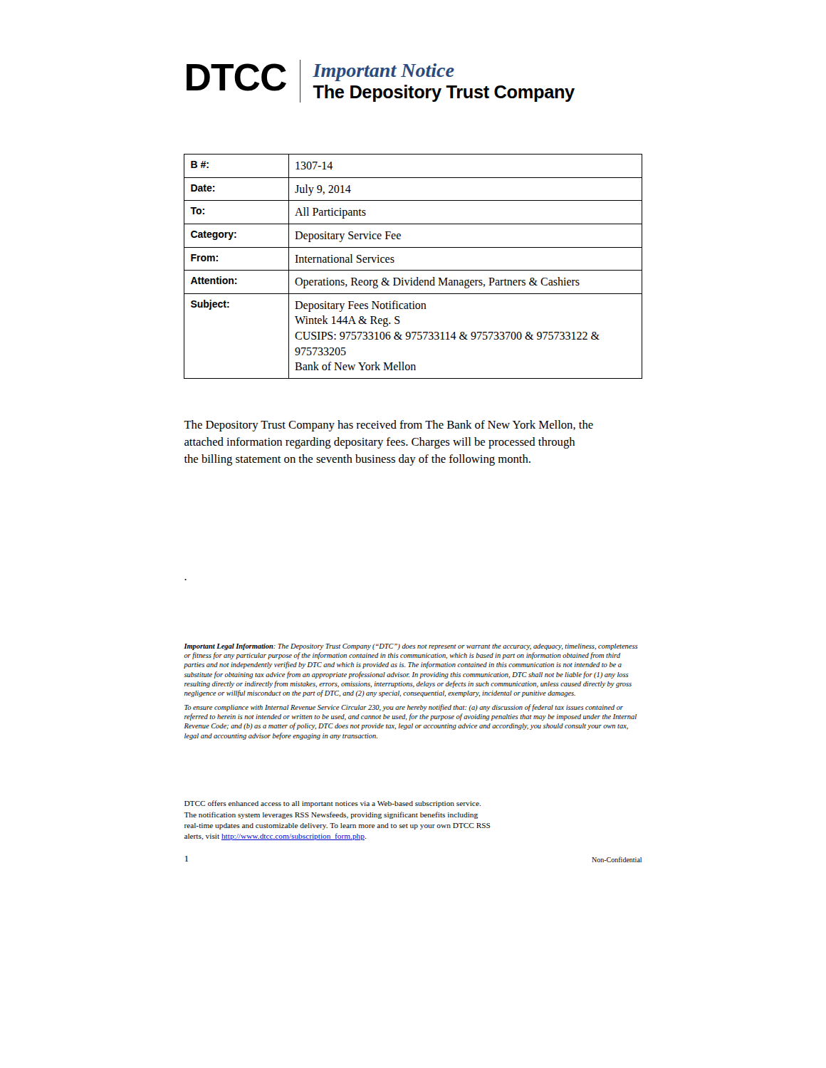DTCC
Important Notice
The Depository Trust Company
| B #: | 1307-14 |
| Date: | July 9, 2014 |
| To: | All Participants |
| Category: | Depositary Service Fee |
| From: | International Services |
| Attention: | Operations, Reorg & Dividend Managers, Partners & Cashiers |
| Subject: | Depositary Fees Notification Wintek 144A & Reg. S CUSIPS: 975733106 & 975733114 & 975733700 & 975733122 & 975733205 Bank of New York Mellon |
The Depository Trust Company has received from The Bank of New York Mellon, the
attached information regarding depositary fees. Charges will be processed through
the billing statement on the seventh business day of the following month.
.
Important Legal Information: The Depository Trust Company (“DTC”) does not represent or warrant the accuracy, adequacy, timeliness, completeness or fitness for any particular purpose of the information contained in this communication, which is based in part on information obtained from third parties and not independently verified by DTC and which is provided as is. The information contained in this communication is not intended to be a substitute for obtaining tax advice from an appropriate professional advisor. In providing this communication, DTC shall not be liable for (1) any loss resulting directly or indirectly from mistakes, errors, omissions, interruptions, delays or defects in such communication, unless caused directly by gross negligence or willful misconduct on the part of DTC, and (2) any special, consequential, exemplary, incidental or punitive damages.
To ensure compliance with Internal Revenue Service Circular 230, you are hereby notified that: (a) any discussion of federal tax issues contained or referred to herein is not intended or written to be used, and cannot be used, for the purpose of avoiding penalties that may be imposed under the Internal Revenue Code; and (b) as a matter of policy, DTC does not provide tax, legal or accounting advice and accordingly, you should consult your own tax, legal and accounting advisor before engaging in any transaction.
DTCC offers enhanced access to all important notices via a Web-based subscription service.
The notification system leverages RSS Newsfeeds, providing significant benefits including
real-time updates and customizable delivery. To learn more and to set up your own DTCC RSS
alerts, visit http://www.dtcc.com/subscription_form.php. Non-Confidential
1